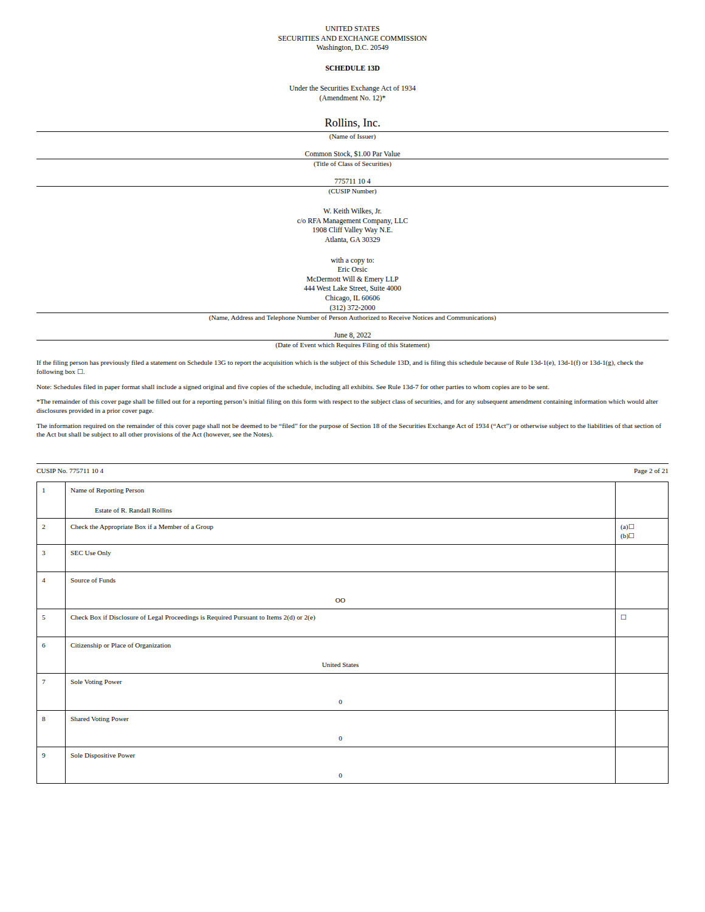UNITED STATES
SECURITIES AND EXCHANGE COMMISSION
Washington, D.C. 20549
SCHEDULE 13D
Under the Securities Exchange Act of 1934
(Amendment No. 12)*
Rollins, Inc.
(Name of Issuer)
Common Stock, $1.00 Par Value
(Title of Class of Securities)
775711 10 4
(CUSIP Number)
W. Keith Wilkes, Jr.
c/o RFA Management Company, LLC
1908 Cliff Valley Way N.E.
Atlanta, GA 30329
with a copy to:
Eric Orsic
McDermott Will & Emery LLP
444 West Lake Street, Suite 4000
Chicago, IL 60606
(312) 372-2000
(Name, Address and Telephone Number of Person Authorized to Receive Notices and Communications)
June 8, 2022
(Date of Event which Requires Filing of this Statement)
If the filing person has previously filed a statement on Schedule 13G to report the acquisition which is the subject of this Schedule 13D, and is filing this schedule because of Rule 13d-1(e), 13d-1(f) or 13d-1(g), check the following box ☐.
Note: Schedules filed in paper format shall include a signed original and five copies of the schedule, including all exhibits. See Rule 13d-7 for other parties to whom copies are to be sent.
*The remainder of this cover page shall be filled out for a reporting person’s initial filing on this form with respect to the subject class of securities, and for any subsequent amendment containing information which would alter disclosures provided in a prior cover page.
The information required on the remainder of this cover page shall not be deemed to be “filed” for the purpose of Section 18 of the Securities Exchange Act of 1934 (“Act”) or otherwise subject to the liabilities of that section of the Act but shall be subject to all other provisions of the Act (however, see the Notes).
CUSIP No. 775711 10 4
Page 2 of 21
| 1 | Name of Reporting Person Estate of R. Randall Rollins | |
| 2 | Check the Appropriate Box if a Member of a Group | (a)☐ (b)☐ |
| 3 | SEC Use Only | |
| 4 | Source of Funds OO | |
| 5 | Check Box if Disclosure of Legal Proceedings is Required Pursuant to Items 2(d) or 2(e) | ☐ |
| 6 | Citizenship or Place of Organization United States | |
| 7 | Sole Voting Power 0 | |
| 8 | Shared Voting Power 0 | |
| 9 | Sole Dispositive Power 0 | |